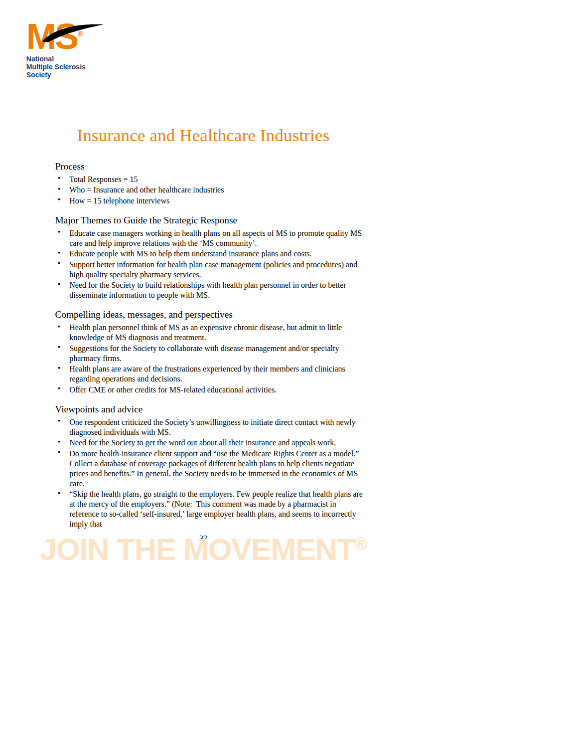MS®
National
Multiple Sclerosis
Society
Insurance and Healthcare Industries
Process
Total Responses = 15
Who = Insurance and other healthcare industries
How = 15 telephone interviews
Major Themes to Guide the Strategic Response
Educate case managers working in health plans on all aspects of MS to promote quality MS care and help improve relations with the ‘MS community’.
Educate people with MS to help them understand insurance plans and costs.
Support better information for health plan case management (policies and procedures) and high quality specialty pharmacy services.
Need for the Society to build relationships with health plan personnel in order to better disseminate information to people with MS.
Compelling ideas, messages, and perspectives
Health plan personnel think of MS as an expensive chronic disease, but admit to little knowledge of MS diagnosis and treatment.
Suggestions for the Society to collaborate with disease management and/or specialty pharmacy firms.
Health plans are aware of the frustrations experienced by their members and clinicians regarding operations and decisions.
Offer CME or other credits for MS-related educational activities.
Viewpoints and advice
One respondent criticized the Society’s unwillingness to initiate direct contact with newly diagnosed individuals with MS.
Need for the Society to get the word out about all their insurance and appeals work.
Do more health-insurance client support and “use the Medicare Rights Center as a model.” Collect a database of coverage packages of different health plans to help clients negotiate prices and benefits.” In general, the Society needs to be immersed in the economics of MS care.
“Skip the health plans, go straight to the employers. Few people realize that health plans are at the mercy of the employers.” (Note: This comment was made by a pharmacist in reference to so-called ‘self-insured,’ large employer health plans, and seems to incorrectly imply that
32
JOIN THE MOVEMENT®